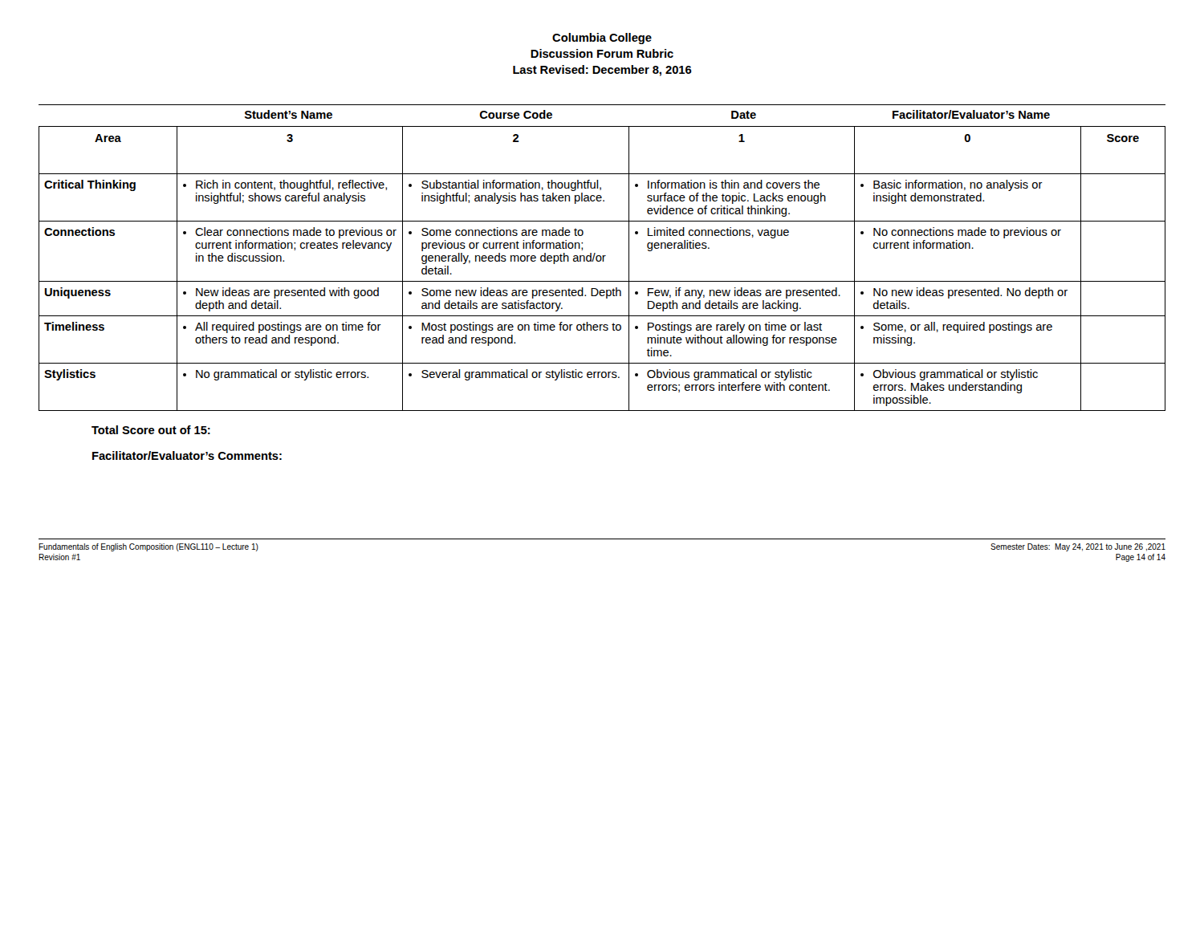Columbia College
Discussion Forum Rubric
Last Revised: December 8, 2016
| | Student’s Name | Course Code | Date | Facilitator/Evaluator’s Name | |
| Area | 3 | 2 | 1 | 0 | Score |
| --- | --- | --- | --- | --- | --- |
| Critical Thinking | Rich in content, thoughtful, reflective, insightful; shows careful analysis | Substantial information, thoughtful, insightful; analysis has taken place. | Information is thin and covers the surface of the topic. Lacks enough evidence of critical thinking. | Basic information, no analysis or insight demonstrated. | |
| Connections | Clear connections made to previous or current information; creates relevancy in the discussion. | Some connections are made to previous or current information; generally, needs more depth and/or detail. | Limited connections, vague generalities. | No connections made to previous or current information. | |
| Uniqueness | New ideas are presented with good depth and detail. | Some new ideas are presented. Depth and details are satisfactory. | Few, if any, new ideas are presented. Depth and details are lacking. | No new ideas presented. No depth or details. | |
| Timeliness | All required postings are on time for others to read and respond. | Most postings are on time for others to read and respond. | Postings are rarely on time or last minute without allowing for response time. | Some, or all, required postings are missing. | |
| Stylistics | No grammatical or stylistic errors. | Several grammatical or stylistic errors. | Obvious grammatical or stylistic errors; errors interfere with content. | Obvious grammatical or stylistic errors. Makes understanding impossible. | |
Total Score out of 15:
Facilitator/Evaluator’s Comments:
Fundamentals of English Composition (ENGL110 – Lecture 1)
Revision #1
Semester Dates: May 24, 2021 to June 26 ,2021
Page 14 of 14